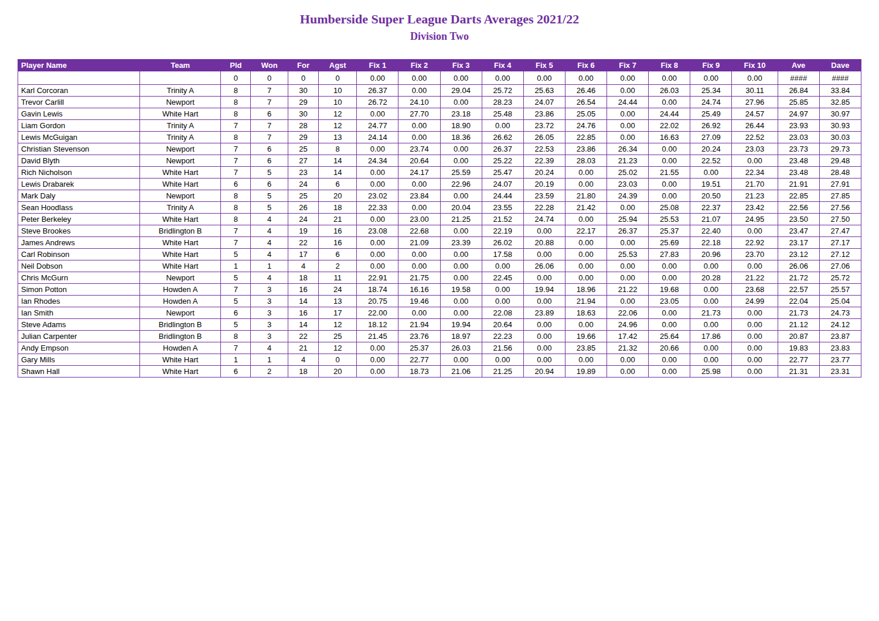Humberside Super League Darts Averages 2021/22
Division Two
| Player Name | Team | Pld | Won | For | Agst | Fix 1 | Fix 2 | Fix 3 | Fix 4 | Fix 5 | Fix 6 | Fix 7 | Fix 8 | Fix 9 | Fix 10 | Ave | Dave |
| --- | --- | --- | --- | --- | --- | --- | --- | --- | --- | --- | --- | --- | --- | --- | --- | --- | --- |
| | | 0 | 0 | 0 | 0 | 0.00 | 0.00 | 0.00 | 0.00 | 0.00 | 0.00 | 0.00 | 0.00 | 0.00 | 0.00 | #### | #### |
| Karl Corcoran | Trinity A | 8 | 7 | 30 | 10 | 26.37 | 0.00 | 29.04 | 25.72 | 25.63 | 26.46 | 0.00 | 26.03 | 25.34 | 30.11 | 26.84 | 33.84 |
| Trevor Carlill | Newport | 8 | 7 | 29 | 10 | 26.72 | 24.10 | 0.00 | 28.23 | 24.07 | 26.54 | 24.44 | 0.00 | 24.74 | 27.96 | 25.85 | 32.85 |
| Gavin Lewis | White Hart | 8 | 6 | 30 | 12 | 0.00 | 27.70 | 23.18 | 25.48 | 23.86 | 25.05 | 0.00 | 24.44 | 25.49 | 24.57 | 24.97 | 30.97 |
| Liam Gordon | Trinity A | 7 | 7 | 28 | 12 | 24.77 | 0.00 | 18.90 | 0.00 | 23.72 | 24.76 | 0.00 | 22.02 | 26.92 | 26.44 | 23.93 | 30.93 |
| Lewis McGuigan | Trinity A | 8 | 7 | 29 | 13 | 24.14 | 0.00 | 18.36 | 26.62 | 26.05 | 22.85 | 0.00 | 16.63 | 27.09 | 22.52 | 23.03 | 30.03 |
| Christian Stevenson | Newport | 7 | 6 | 25 | 8 | 0.00 | 23.74 | 0.00 | 26.37 | 22.53 | 23.86 | 26.34 | 0.00 | 20.24 | 23.03 | 23.73 | 29.73 |
| David Blyth | Newport | 7 | 6 | 27 | 14 | 24.34 | 20.64 | 0.00 | 25.22 | 22.39 | 28.03 | 21.23 | 0.00 | 22.52 | 0.00 | 23.48 | 29.48 |
| Rich Nicholson | White Hart | 7 | 5 | 23 | 14 | 0.00 | 24.17 | 25.59 | 25.47 | 20.24 | 0.00 | 25.02 | 21.55 | 0.00 | 22.34 | 23.48 | 28.48 |
| Lewis Drabarek | White Hart | 6 | 6 | 24 | 6 | 0.00 | 0.00 | 22.96 | 24.07 | 20.19 | 0.00 | 23.03 | 0.00 | 19.51 | 21.70 | 21.91 | 27.91 |
| Mark Daly | Newport | 8 | 5 | 25 | 20 | 23.02 | 23.84 | 0.00 | 24.44 | 23.59 | 21.80 | 24.39 | 0.00 | 20.50 | 21.23 | 22.85 | 27.85 |
| Sean Hoodlass | Trinity A | 8 | 5 | 26 | 18 | 22.33 | 0.00 | 20.04 | 23.55 | 22.28 | 21.42 | 0.00 | 25.08 | 22.37 | 23.42 | 22.56 | 27.56 |
| Peter Berkeley | White Hart | 8 | 4 | 24 | 21 | 0.00 | 23.00 | 21.25 | 21.52 | 24.74 | 0.00 | 25.94 | 25.53 | 21.07 | 24.95 | 23.50 | 27.50 |
| Steve Brookes | Bridlington B | 7 | 4 | 19 | 16 | 23.08 | 22.68 | 0.00 | 22.19 | 0.00 | 22.17 | 26.37 | 25.37 | 22.40 | 0.00 | 23.47 | 27.47 |
| James Andrews | White Hart | 7 | 4 | 22 | 16 | 0.00 | 21.09 | 23.39 | 26.02 | 20.88 | 0.00 | 0.00 | 25.69 | 22.18 | 22.92 | 23.17 | 27.17 |
| Carl Robinson | White Hart | 5 | 4 | 17 | 6 | 0.00 | 0.00 | 0.00 | 17.58 | 0.00 | 0.00 | 25.53 | 27.83 | 20.96 | 23.70 | 23.12 | 27.12 |
| Neil Dobson | White Hart | 1 | 1 | 4 | 2 | 0.00 | 0.00 | 0.00 | 0.00 | 26.06 | 0.00 | 0.00 | 0.00 | 0.00 | 0.00 | 26.06 | 27.06 |
| Chris McGurn | Newport | 5 | 4 | 18 | 11 | 22.91 | 21.75 | 0.00 | 22.45 | 0.00 | 0.00 | 0.00 | 0.00 | 20.28 | 21.22 | 21.72 | 25.72 |
| Simon Potton | Howden A | 7 | 3 | 16 | 24 | 18.74 | 16.16 | 19.58 | 0.00 | 19.94 | 18.96 | 21.22 | 19.68 | 0.00 | 23.68 | 22.57 | 25.57 |
| Ian Rhodes | Howden A | 5 | 3 | 14 | 13 | 20.75 | 19.46 | 0.00 | 0.00 | 0.00 | 21.94 | 0.00 | 23.05 | 0.00 | 24.99 | 22.04 | 25.04 |
| Ian Smith | Newport | 6 | 3 | 16 | 17 | 22.00 | 0.00 | 0.00 | 22.08 | 23.89 | 18.63 | 22.06 | 0.00 | 21.73 | 0.00 | 21.73 | 24.73 |
| Steve Adams | Bridlington B | 5 | 3 | 14 | 12 | 18.12 | 21.94 | 19.94 | 20.64 | 0.00 | 0.00 | 24.96 | 0.00 | 0.00 | 0.00 | 21.12 | 24.12 |
| Julian Carpenter | Bridlington B | 8 | 3 | 22 | 25 | 21.45 | 23.76 | 18.97 | 22.23 | 0.00 | 19.66 | 17.42 | 25.64 | 17.86 | 0.00 | 20.87 | 23.87 |
| Andy Empson | Howden A | 7 | 4 | 21 | 12 | 0.00 | 25.37 | 26.03 | 21.56 | 0.00 | 23.85 | 21.32 | 20.66 | 0.00 | 0.00 | 19.83 | 23.83 |
| Gary Mills | White Hart | 1 | 1 | 4 | 0 | 0.00 | 22.77 | 0.00 | 0.00 | 0.00 | 0.00 | 0.00 | 0.00 | 0.00 | 0.00 | 22.77 | 23.77 |
| Shawn Hall | White Hart | 6 | 2 | 18 | 20 | 0.00 | 18.73 | 21.06 | 21.25 | 20.94 | 19.89 | 0.00 | 0.00 | 25.98 | 0.00 | 21.31 | 23.31 |